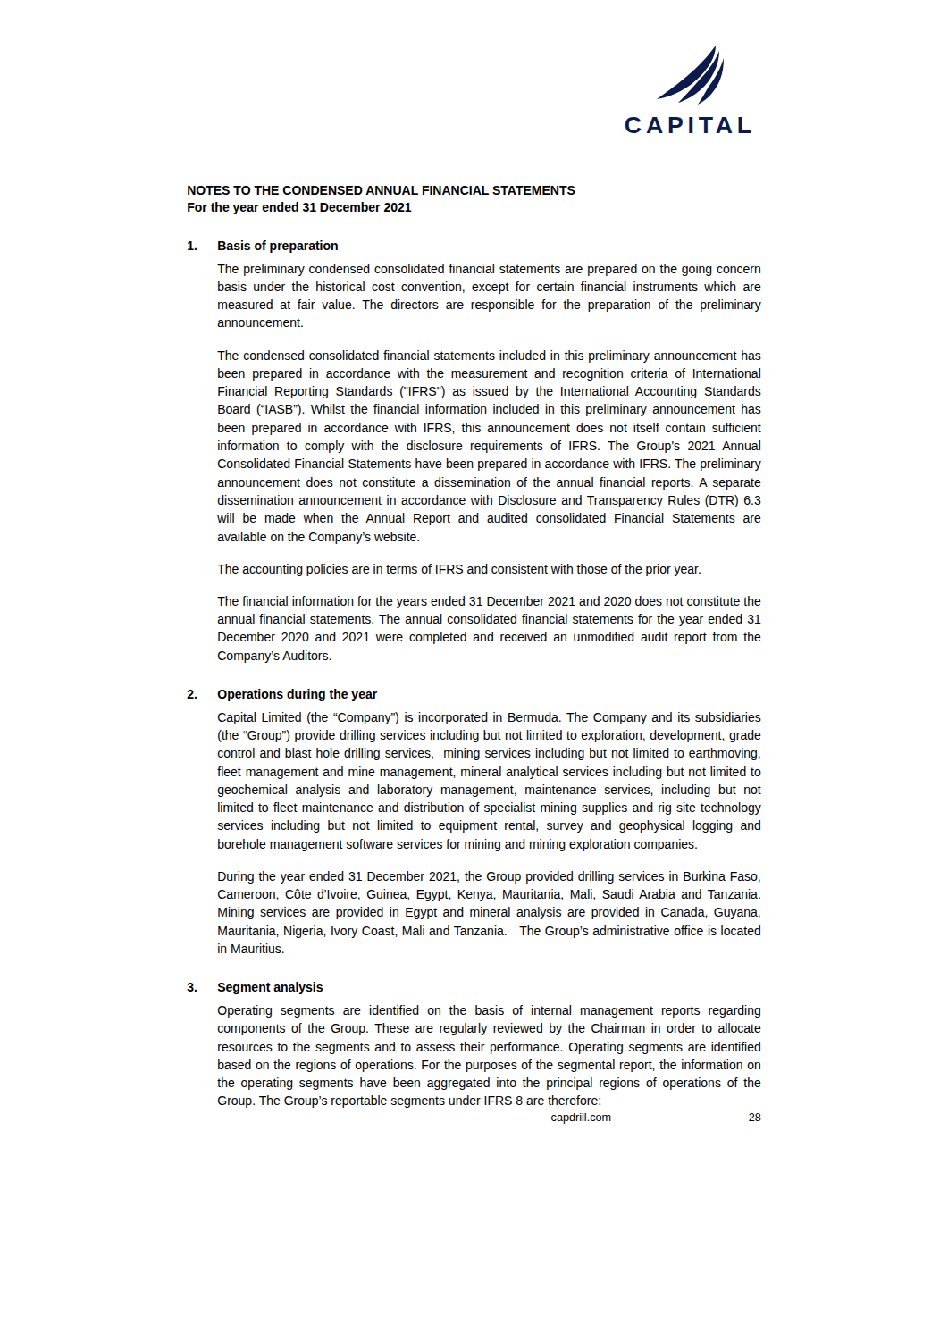CAPITAL
NOTES TO THE CONDENSED ANNUAL FINANCIAL STATEMENTS For the year ended 31 December 2021
1. Basis of preparation
The preliminary condensed consolidated financial statements are prepared on the going concern basis under the historical cost convention, except for certain financial instruments which are measured at fair value. The directors are responsible for the preparation of the preliminary announcement.
The condensed consolidated financial statements included in this preliminary announcement has been prepared in accordance with the measurement and recognition criteria of International Financial Reporting Standards ("IFRS") as issued by the International Accounting Standards Board (“IASB”). Whilst the financial information included in this preliminary announcement has been prepared in accordance with IFRS, this announcement does not itself contain sufficient information to comply with the disclosure requirements of IFRS. The Group's 2021 Annual Consolidated Financial Statements have been prepared in accordance with IFRS. The preliminary announcement does not constitute a dissemination of the annual financial reports. A separate dissemination announcement in accordance with Disclosure and Transparency Rules (DTR) 6.3 will be made when the Annual Report and audited consolidated Financial Statements are available on the Company’s website.
The accounting policies are in terms of IFRS and consistent with those of the prior year.
The financial information for the years ended 31 December 2021 and 2020 does not constitute the annual financial statements. The annual consolidated financial statements for the year ended 31 December 2020 and 2021 were completed and received an unmodified audit report from the Company’s Auditors.
2. Operations during the year
Capital Limited (the “Company”) is incorporated in Bermuda. The Company and its subsidiaries (the “Group”) provide drilling services including but not limited to exploration, development, grade control and blast hole drilling services, mining services including but not limited to earthmoving, fleet management and mine management, mineral analytical services including but not limited to geochemical analysis and laboratory management, maintenance services, including but not limited to fleet maintenance and distribution of specialist mining supplies and rig site technology services including but not limited to equipment rental, survey and geophysical logging and borehole management software services for mining and mining exploration companies.
During the year ended 31 December 2021, the Group provided drilling services in Burkina Faso, Cameroon, Côte d'Ivoire, Guinea, Egypt, Kenya, Mauritania, Mali, Saudi Arabia and Tanzania. Mining services are provided in Egypt and mineral analysis are provided in Canada, Guyana, Mauritania, Nigeria, Ivory Coast, Mali and Tanzania. The Group’s administrative office is located in Mauritius.
3. Segment analysis
Operating segments are identified on the basis of internal management reports regarding components of the Group. These are regularly reviewed by the Chairman in order to allocate resources to the segments and to assess their performance. Operating segments are identified based on the regions of operations. For the purposes of the segmental report, the information on the operating segments have been aggregated into the principal regions of operations of the Group. The Group’s reportable segments under IFRS 8 are therefore:
capdrill.com 28